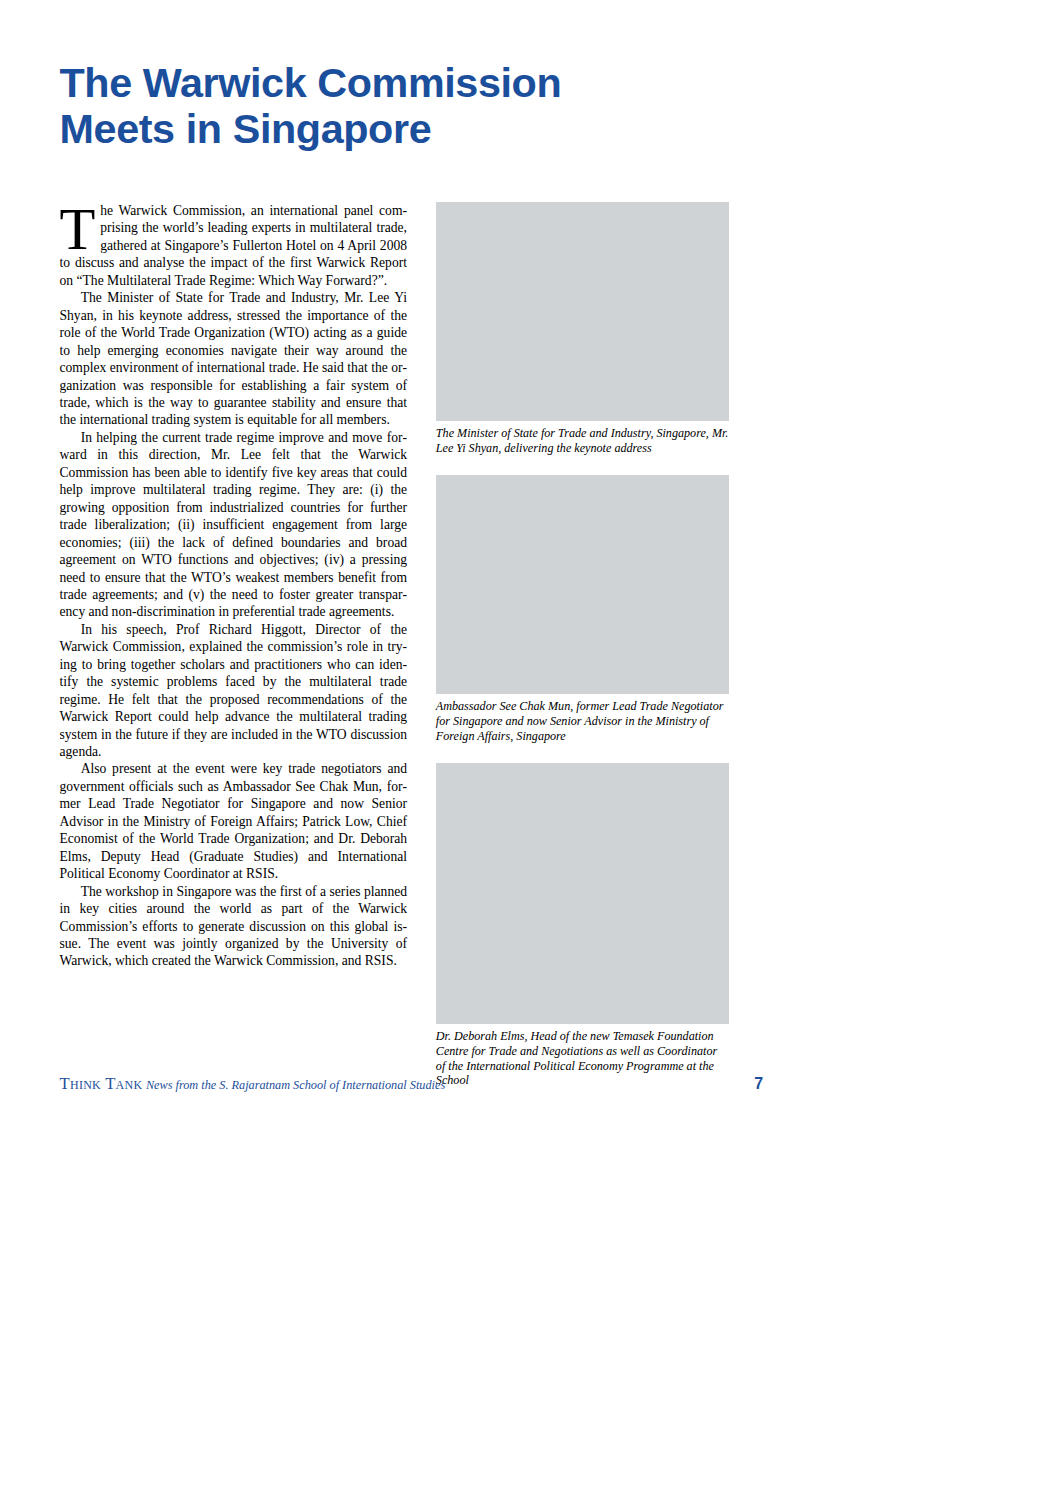The Warwick Commission Meets in Singapore
The Warwick Commission, an international panel comprising the world’s leading experts in multilateral trade, gathered at Singapore’s Fullerton Hotel on 4 April 2008 to discuss and analyse the impact of the first Warwick Report on “The Multilateral Trade Regime: Which Way Forward?”.
The Minister of State for Trade and Industry, Mr. Lee Yi Shyan, in his keynote address, stressed the importance of the role of the World Trade Organization (WTO) acting as a guide to help emerging economies navigate their way around the complex environment of international trade. He said that the organization was responsible for establishing a fair system of trade, which is the way to guarantee stability and ensure that the international trading system is equitable for all members.
In helping the current trade regime improve and move forward in this direction, Mr. Lee felt that the Warwick Commission has been able to identify five key areas that could help improve multilateral trading regime. They are: (i) the growing opposition from industrialized countries for further trade liberalization; (ii) insufficient engagement from large economies; (iii) the lack of defined boundaries and broad agreement on WTO functions and objectives; (iv) a pressing need to ensure that the WTO’s weakest members benefit from trade agreements; and (v) the need to foster greater transparency and non-discrimination in preferential trade agreements.
In his speech, Prof Richard Higgott, Director of the Warwick Commission, explained the commission’s role in trying to bring together scholars and practitioners who can identify the systemic problems faced by the multilateral trade regime. He felt that the proposed recommendations of the Warwick Report could help advance the multilateral trading system in the future if they are included in the WTO discussion agenda.
Also present at the event were key trade negotiators and government officials such as Ambassador See Chak Mun, former Lead Trade Negotiator for Singapore and now Senior Advisor in the Ministry of Foreign Affairs; Patrick Low, Chief Economist of the World Trade Organization; and Dr. Deborah Elms, Deputy Head (Graduate Studies) and International Political Economy Coordinator at RSIS.
The workshop in Singapore was the first of a series planned in key cities around the world as part of the Warwick Commission’s efforts to generate discussion on this global issue. The event was jointly organized by the University of Warwick, which created the Warwick Commission, and RSIS.
The Minister of State for Trade and Industry, Singapore, Mr. Lee Yi Shyan, delivering the keynote address
Ambassador See Chak Mun, former Lead Trade Negotiator for Singapore and now Senior Advisor in the Ministry of Foreign Affairs, Singapore
Dr. Deborah Elms, Head of the new Temasek Foundation Centre for Trade and Negotiations as well as Coordinator of the International Political Economy Programme at the School
Think Tank News from the S. Rajaratnam School of International Studies
7